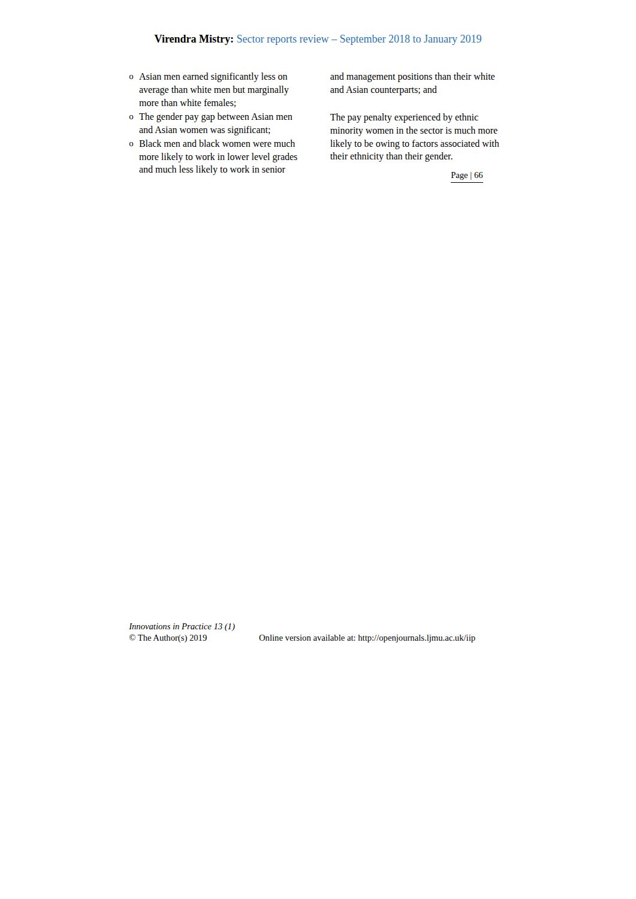Virendra Mistry: Sector reports review – September 2018 to January 2019
Page | 66
Asian men earned significantly less on average than white men but marginally more than white females;
The gender pay gap between Asian men and Asian women was significant;
Black men and black women were much more likely to work in lower level grades and much less likely to work in senior
and management positions than their white and Asian counterparts; and
The pay penalty experienced by ethnic minority women in the sector is much more likely to be owing to factors associated with their ethnicity than their gender.
Innovations in Practice 13 (1)
© The Author(s) 2019 Online version available at: http://openjournals.ljmu.ac.uk/iip